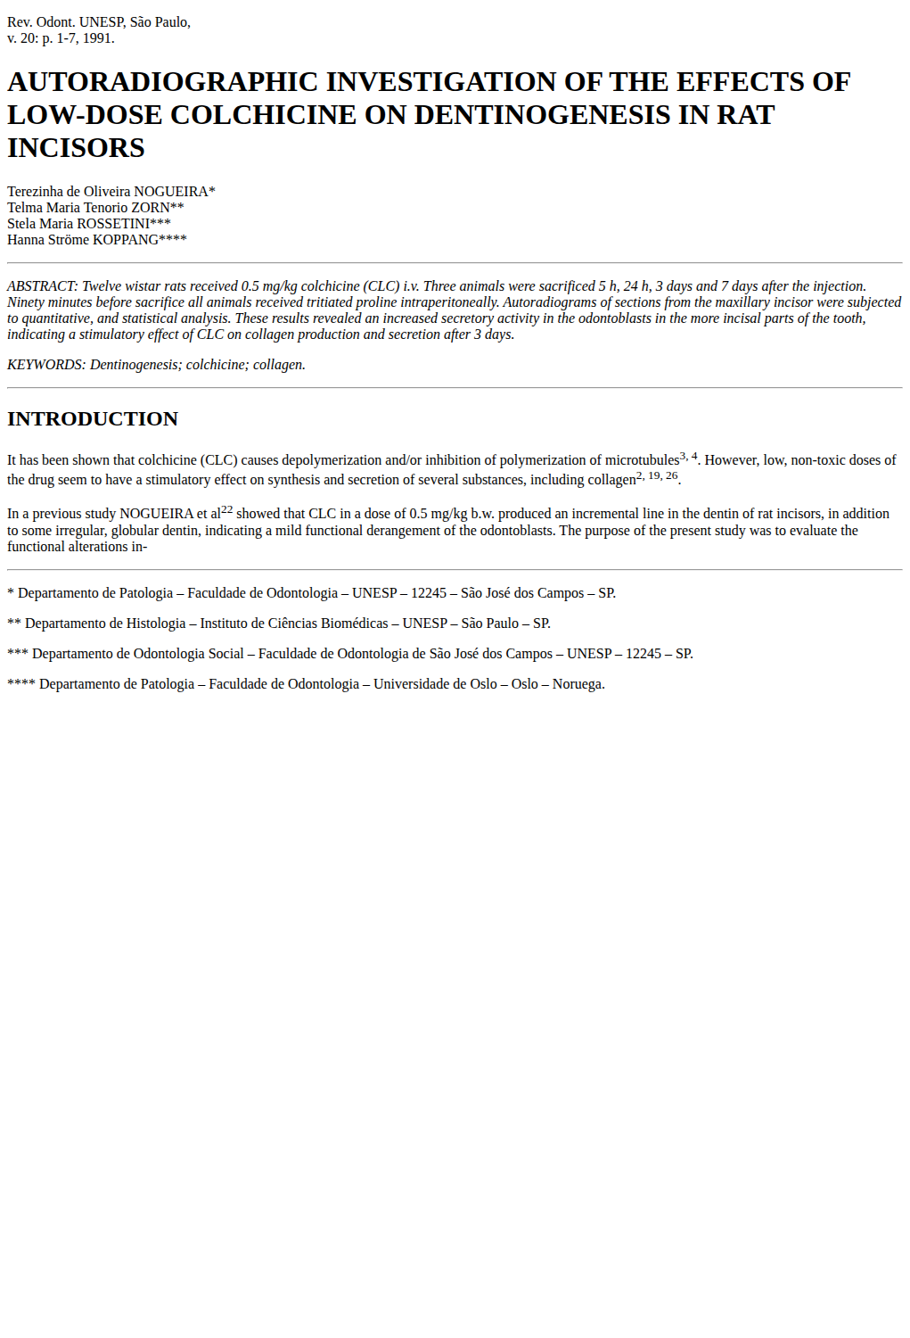Rev. Odont. UNESP, São Paulo,
v. 20: p. 1-7, 1991.
AUTORADIOGRAPHIC INVESTIGATION OF THE EFFECTS OF LOW-DOSE COLCHICINE ON DENTINOGENESIS IN RAT INCISORS
Terezinha de Oliveira NOGUEIRA*
Telma Maria Tenorio ZORN**
Stela Maria ROSSETINI***
Hanna Ströme KOPPANG****
ABSTRACT: Twelve wistar rats received 0.5 mg/kg colchicine (CLC) i.v. Three animals were sacrificed 5 h, 24 h, 3 days and 7 days after the injection. Ninety minutes before sacrifice all animals received tritiated proline intraperitoneally. Autoradiograms of sections from the maxillary incisor were subjected to quantitative, and statistical analysis. These results revealed an increased secretory activity in the odontoblasts in the more incisal parts of the tooth, indicating a stimulatory effect of CLC on collagen production and secretion after 3 days.
KEYWORDS: Dentinogenesis; colchicine; collagen.
INTRODUCTION
It has been shown that colchicine (CLC) causes depolymerization and/or inhibition of polymerization of microtubules3, 4. However, low, non-toxic doses of the drug seem to have a stimulatory effect on synthesis and secretion of several substances, including collagen2, 19, 26.
In a previous study NOGUEIRA et al22 showed that CLC in a dose of 0.5 mg/kg b.w. produced an incremental line in the dentin of rat incisors, in addition to some irregular, globular dentin, indicating a mild functional derangement of the odontoblasts. The purpose of the present study was to evaluate the functional alterations in-
* Departamento de Patologia – Faculdade de Odontologia – UNESP – 12245 – São José dos Campos – SP.
** Departamento de Histologia – Instituto de Ciências Biomédicas – UNESP – São Paulo – SP.
*** Departamento de Odontologia Social – Faculdade de Odontologia de São José dos Campos – UNESP – 12245 – SP.
**** Departamento de Patologia – Faculdade de Odontologia – Universidade de Oslo – Oslo – Noruega.